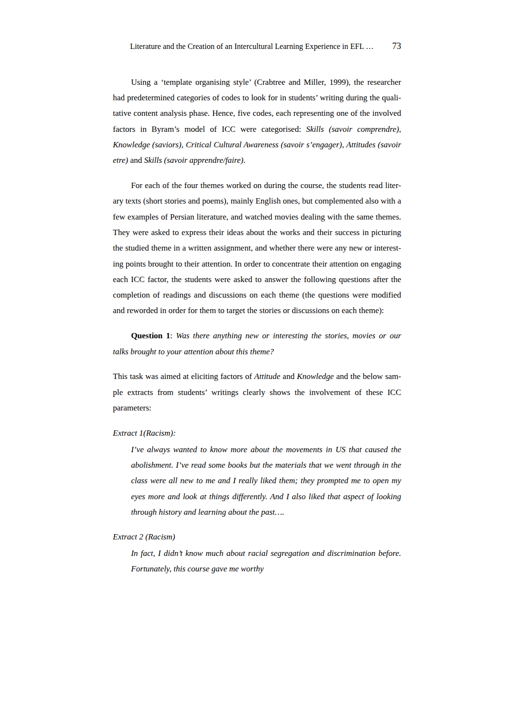Literature and the Creation of an Intercultural Learning Experience in EFL … 73
Using a ‘template organising style’ (Crabtree and Miller, 1999), the researcher had predetermined categories of codes to look for in students’ writing during the qualitative content analysis phase. Hence, five codes, each representing one of the involved factors in Byram’s model of ICC were categorised: Skills (savoir comprendre), Knowledge (saviors), Critical Cultural Awareness (savoir s’engager), Attitudes (savoir etre) and Skills (savoir apprendre/faire).
For each of the four themes worked on during the course, the students read literary texts (short stories and poems), mainly English ones, but complemented also with a few examples of Persian literature, and watched movies dealing with the same themes. They were asked to express their ideas about the works and their success in picturing the studied theme in a written assignment, and whether there were any new or interesting points brought to their attention. In order to concentrate their attention on engaging each ICC factor, the students were asked to answer the following questions after the completion of readings and discussions on each theme (the questions were modified and reworded in order for them to target the stories or discussions on each theme):
Question 1: Was there anything new or interesting the stories, movies or our talks brought to your attention about this theme?
This task was aimed at eliciting factors of Attitude and Knowledge and the below sample extracts from students’ writings clearly shows the involvement of these ICC parameters:
Extract 1(Racism):
I’ve always wanted to know more about the movements in US that caused the abolishment. I’ve read some books but the materials that we went through in the class were all new to me and I really liked them; they prompted me to open my eyes more and look at things differently. And I also liked that aspect of looking through history and learning about the past….
Extract 2 (Racism)
In fact, I didn’t know much about racial segregation and discrimination before. Fortunately, this course gave me worthy